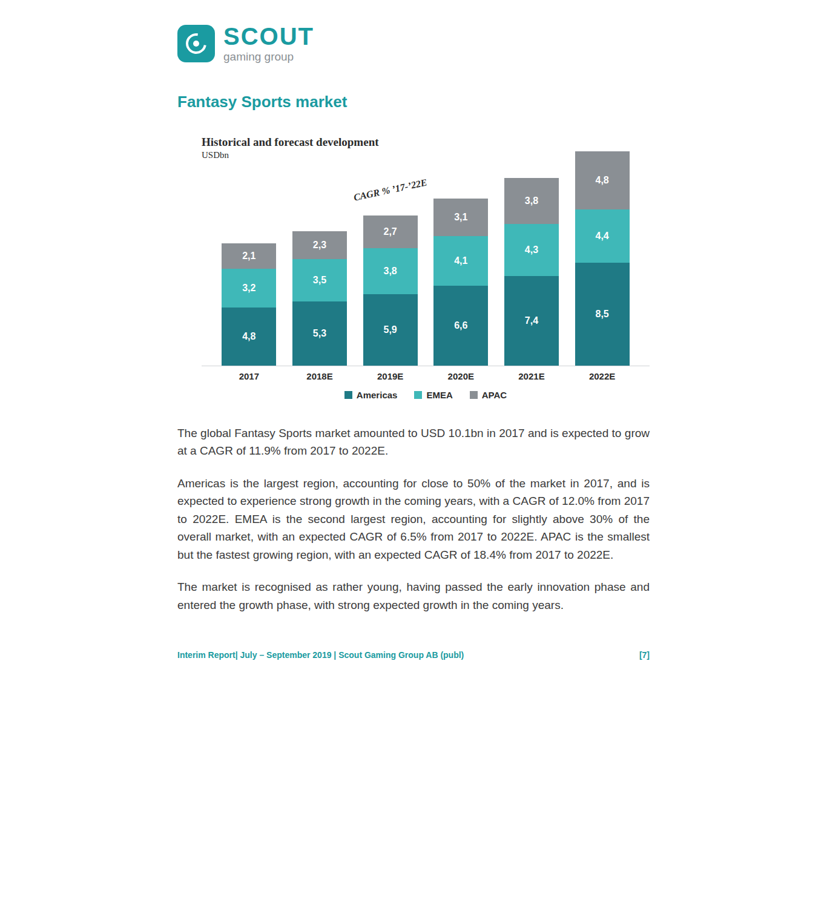SCOUT gaming group
Fantasy Sports market
Historical and forecast development
USDbn
CAGR % ’17-’22E
2,1
3,2
4,8
2,3
3,5
5,3
2,7
3,8
5,9
3,1
4,1
6,6
3,8
4,3
7,4
4,8
4,4
8,5
2017 2018E 2019E 2020E 2021E 2022E
Americas EMEA APAC
The global Fantasy Sports market amounted to USD 10.1bn in 2017 and is expected to grow at a CAGR of 11.9% from 2017 to 2022E.
Americas is the largest region, accounting for close to 50% of the market in 2017, and is expected to experience strong growth in the coming years, with a CAGR of 12.0% from 2017 to 2022E. EMEA is the second largest region, accounting for slightly above 30% of the overall market, with an expected CAGR of 6.5% from 2017 to 2022E. APAC is the smallest but the fastest growing region, with an expected CAGR of 18.4% from 2017 to 2022E.
The market is recognised as rather young, having passed the early innovation phase and entered the growth phase, with strong expected growth in the coming years.
Interim Report| July – September 2019 | Scout Gaming Group AB (publ) [7]